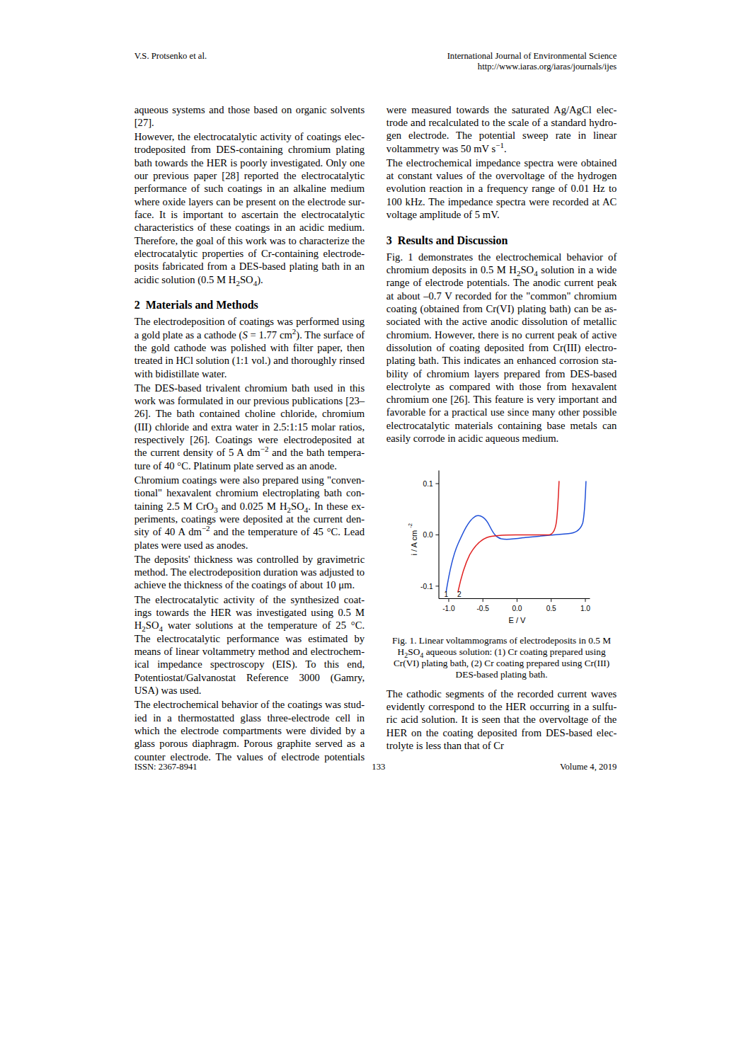V.S. Protsenko et al.
International Journal of Environmental Science
http://www.iaras.org/iaras/journals/ijes
aqueous systems and those based on organic solvents [27].
However, the electrocatalytic activity of coatings electrodeposited from DES-containing chromium plating bath towards the HER is poorly investigated. Only one our previous paper [28] reported the electrocatalytic performance of such coatings in an alkaline medium where oxide layers can be present on the electrode surface. It is important to ascertain the electrocatalytic characteristics of these coatings in an acidic medium. Therefore, the goal of this work was to characterize the electrocatalytic properties of Cr-containing electrodeposits fabricated from a DES-based plating bath in an acidic solution (0.5 M H2SO4).
2 Materials and Methods
The electrodeposition of coatings was performed using a gold plate as a cathode (S = 1.77 cm2). The surface of the gold cathode was polished with filter paper, then treated in HCl solution (1:1 vol.) and thoroughly rinsed with bidistillate water.
The DES-based trivalent chromium bath used in this work was formulated in our previous publications [23–26]. The bath contained choline chloride, chromium (III) chloride and extra water in 2.5:1:15 molar ratios, respectively [26]. Coatings were electrodeposited at the current density of 5 A dm−2 and the bath temperature of 40 °C. Platinum plate served as an anode.
Chromium coatings were also prepared using "conventional" hexavalent chromium electroplating bath containing 2.5 M CrO3 and 0.025 M H2SO4. In these experiments, coatings were deposited at the current density of 40 A dm−2 and the temperature of 45 °C. Lead plates were used as anodes.
The deposits' thickness was controlled by gravimetric method. The electrodeposition duration was adjusted to achieve the thickness of the coatings of about 10 μm.
The electrocatalytic activity of the synthesized coatings towards the HER was investigated using 0.5 M H2SO4 water solutions at the temperature of 25 °C. The electrocatalytic performance was estimated by means of linear voltammetry method and electrochemical impedance spectroscopy (EIS). To this end, Potentiostat/Galvanostat Reference 3000 (Gamry, USA) was used.
The electrochemical behavior of the coatings was studied in a thermostatted glass three-electrode cell in which the electrode compartments were divided by a glass porous diaphragm. Porous graphite served as a counter electrode. The values of electrode potentials were measured towards the saturated Ag/AgCl electrode and recalculated to the scale of a standard hydrogen electrode. The potential sweep rate in linear voltammetry was 50 mV s−1.
The electrochemical impedance spectra were obtained at constant values of the overvoltage of the hydrogen evolution reaction in a frequency range of 0.01 Hz to 100 kHz. The impedance spectra were recorded at AC voltage amplitude of 5 mV.
3 Results and Discussion
Fig. 1 demonstrates the electrochemical behavior of chromium deposits in 0.5 M H2SO4 solution in a wide range of electrode potentials. The anodic current peak at about –0.7 V recorded for the "common" chromium coating (obtained from Cr(VI) plating bath) can be associated with the active anodic dissolution of metallic chromium. However, there is no current peak of active dissolution of coating deposited from Cr(III) electroplating bath. This indicates an enhanced corrosion stability of chromium layers prepared from DES-based electrolyte as compared with those from hexavalent chromium one [26]. This feature is very important and favorable for a practical use since many other possible electrocatalytic materials containing base metals can easily corrode in acidic aqueous medium.
0.1 0.0 -0.1 -1.0 -0.5 0.0 0.5 1.0 i / A cm -2 E / V 1 2
Fig. 1. Linear voltammograms of electrodeposits in 0.5 M H2SO4 aqueous solution: (1) Cr coating prepared using Cr(VI) plating bath, (2) Cr coating prepared using Cr(III) DES-based plating bath.
The cathodic segments of the recorded current waves evidently correspond to the HER occurring in a sulfuric acid solution. It is seen that the overvoltage of the HER on the coating deposited from DES-based electrolyte is less than that of Cr
ISSN: 2367-8941
133
Volume 4, 2019